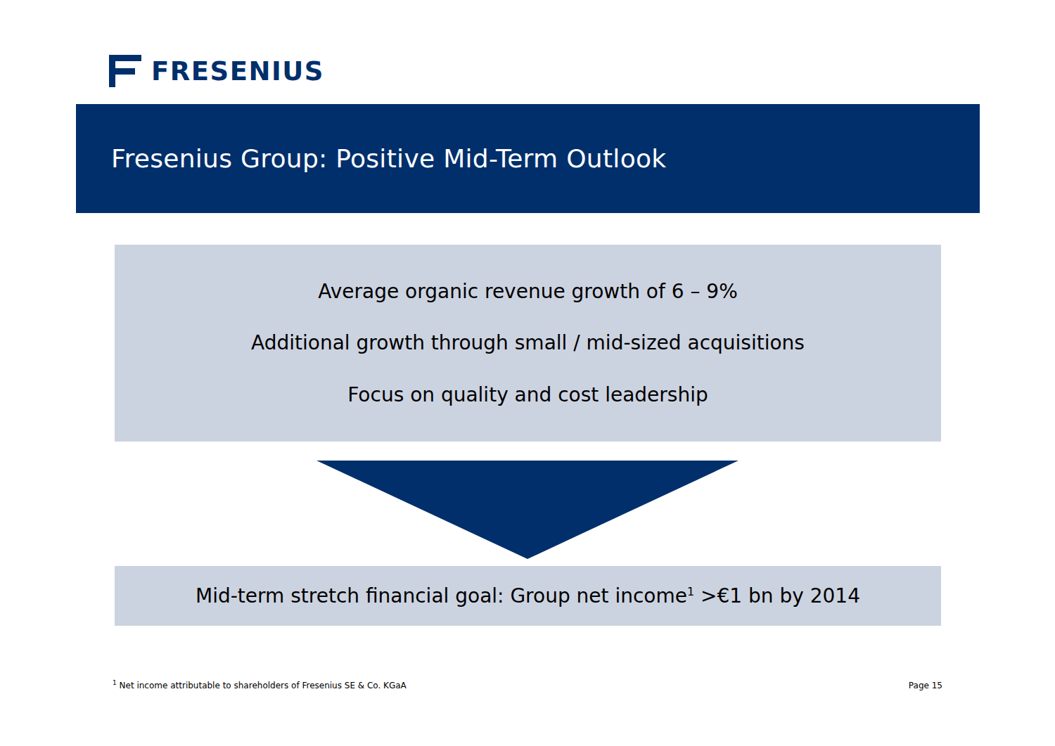FRESENIUS
Fresenius Group: Positive Mid-Term Outlook
Average organic revenue growth of 6 – 9%
Additional growth through small / mid-sized acquisitions
Focus on quality and cost leadership
Mid-term stretch financial goal: Group net income1 >€1 bn by 2014
1 Net income attributable to shareholders of Fresenius SE & Co. KGaA
Page 15